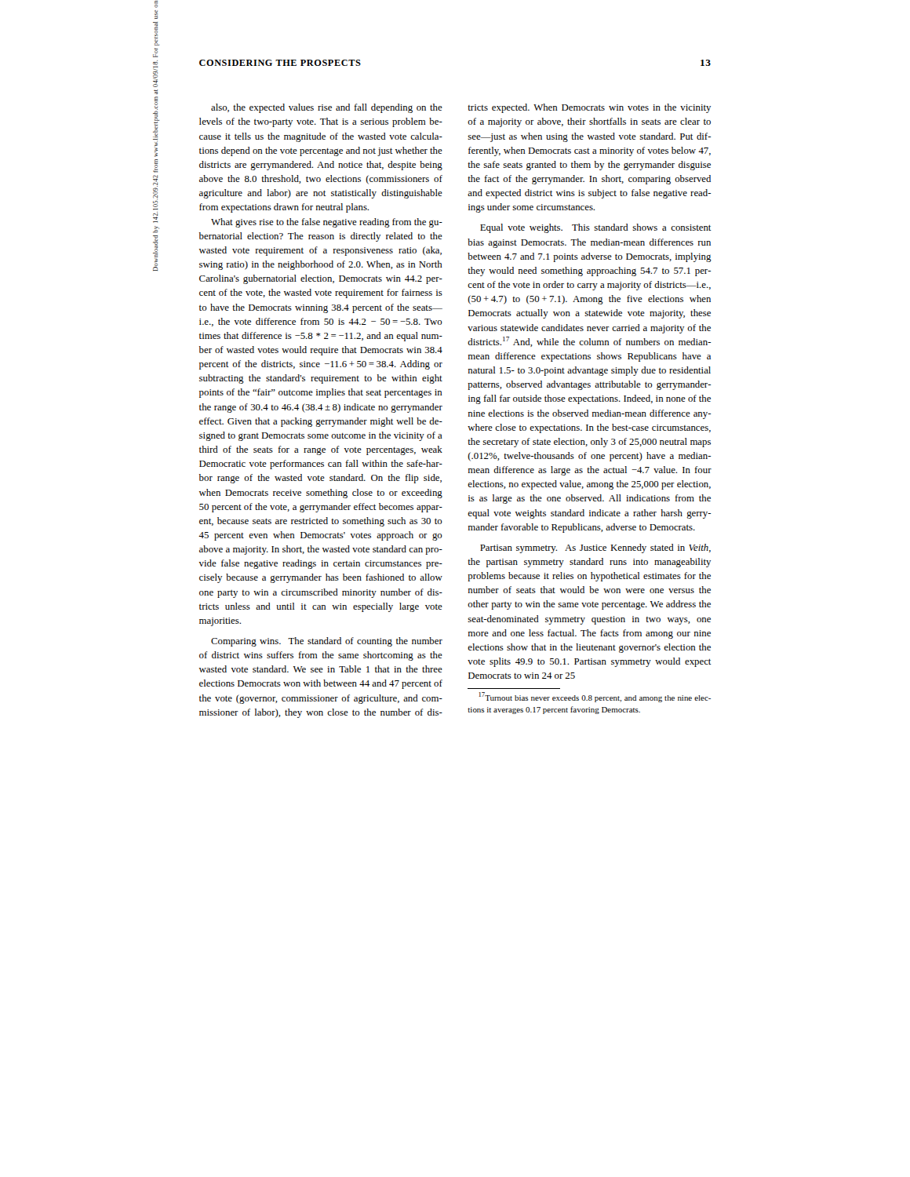Downloaded by 142.105.209.242 from www.liebertpub.com at 04/09/18. For personal use only.
CONSIDERING THE PROSPECTS 13
also, the expected values rise and fall depending on the levels of the two-party vote. That is a serious problem because it tells us the magnitude of the wasted vote calculations depend on the vote percentage and not just whether the districts are gerrymandered. And notice that, despite being above the 8.0 threshold, two elections (commissioners of agriculture and labor) are not statistically distinguishable from expectations drawn for neutral plans.
What gives rise to the false negative reading from the gubernatorial election? The reason is directly related to the wasted vote requirement of a responsiveness ratio (aka, swing ratio) in the neighborhood of 2.0. When, as in North Carolina's gubernatorial election, Democrats win 44.2 percent of the vote, the wasted vote requirement for fairness is to have the Democrats winning 38.4 percent of the seats—i.e., the vote difference from 50 is 44.2 − 50 = −5.8. Two times that difference is −5.8 * 2 = −11.2, and an equal number of wasted votes would require that Democrats win 38.4 percent of the districts, since −11.6 + 50 = 38.4. Adding or subtracting the standard's requirement to be within eight points of the “fair” outcome implies that seat percentages in the range of 30.4 to 46.4 (38.4 ± 8) indicate no gerrymander effect. Given that a packing gerrymander might well be designed to grant Democrats some outcome in the vicinity of a third of the seats for a range of vote percentages, weak Democratic vote performances can fall within the safe-harbor range of the wasted vote standard. On the flip side, when Democrats receive something close to or exceeding 50 percent of the vote, a gerrymander effect becomes apparent, because seats are restricted to something such as 30 to 45 percent even when Democrats' votes approach or go above a majority. In short, the wasted vote standard can provide false negative readings in certain circumstances precisely because a gerrymander has been fashioned to allow one party to win a circumscribed minority number of districts unless and until it can win especially large vote majorities.
Comparing wins. The standard of counting the number of district wins suffers from the same shortcoming as the wasted vote standard. We see in Table 1 that in the three elections Democrats won with between 44 and 47 percent of the vote (governor, commissioner of agriculture, and commissioner of labor), they won close to the number of districts expected. When Democrats win votes in the vicinity of a majority or above, their shortfalls in seats are clear to see—just as when using the wasted vote standard. Put differently, when Democrats cast a minority of votes below 47, the safe seats granted to them by the gerrymander disguise the fact of the gerrymander. In short, comparing observed and expected district wins is subject to false negative readings under some circumstances.
Equal vote weights. This standard shows a consistent bias against Democrats. The median-mean differences run between 4.7 and 7.1 points adverse to Democrats, implying they would need something approaching 54.7 to 57.1 percent of the vote in order to carry a majority of districts—i.e., (50 + 4.7) to (50 + 7.1). Among the five elections when Democrats actually won a statewide vote majority, these various statewide candidates never carried a majority of the districts.17 And, while the column of numbers on median-mean difference expectations shows Republicans have a natural 1.5- to 3.0-point advantage simply due to residential patterns, observed advantages attributable to gerrymandering fall far outside those expectations. Indeed, in none of the nine elections is the observed median-mean difference anywhere close to expectations. In the best-case circumstances, the secretary of state election, only 3 of 25,000 neutral maps (.012%, twelve-thousands of one percent) have a median-mean difference as large as the actual −4.7 value. In four elections, no expected value, among the 25,000 per election, is as large as the one observed. All indications from the equal vote weights standard indicate a rather harsh gerrymander favorable to Republicans, adverse to Democrats.
Partisan symmetry. As Justice Kennedy stated in Veith, the partisan symmetry standard runs into manageability problems because it relies on hypothetical estimates for the number of seats that would be won were one versus the other party to win the same vote percentage. We address the seat-denominated symmetry question in two ways, one more and one less factual. The facts from among our nine elections show that in the lieutenant governor's election the vote splits 49.9 to 50.1. Partisan symmetry would expect Democrats to win 24 or 25
17Turnout bias never exceeds 0.8 percent, and among the nine elections it averages 0.17 percent favoring Democrats.